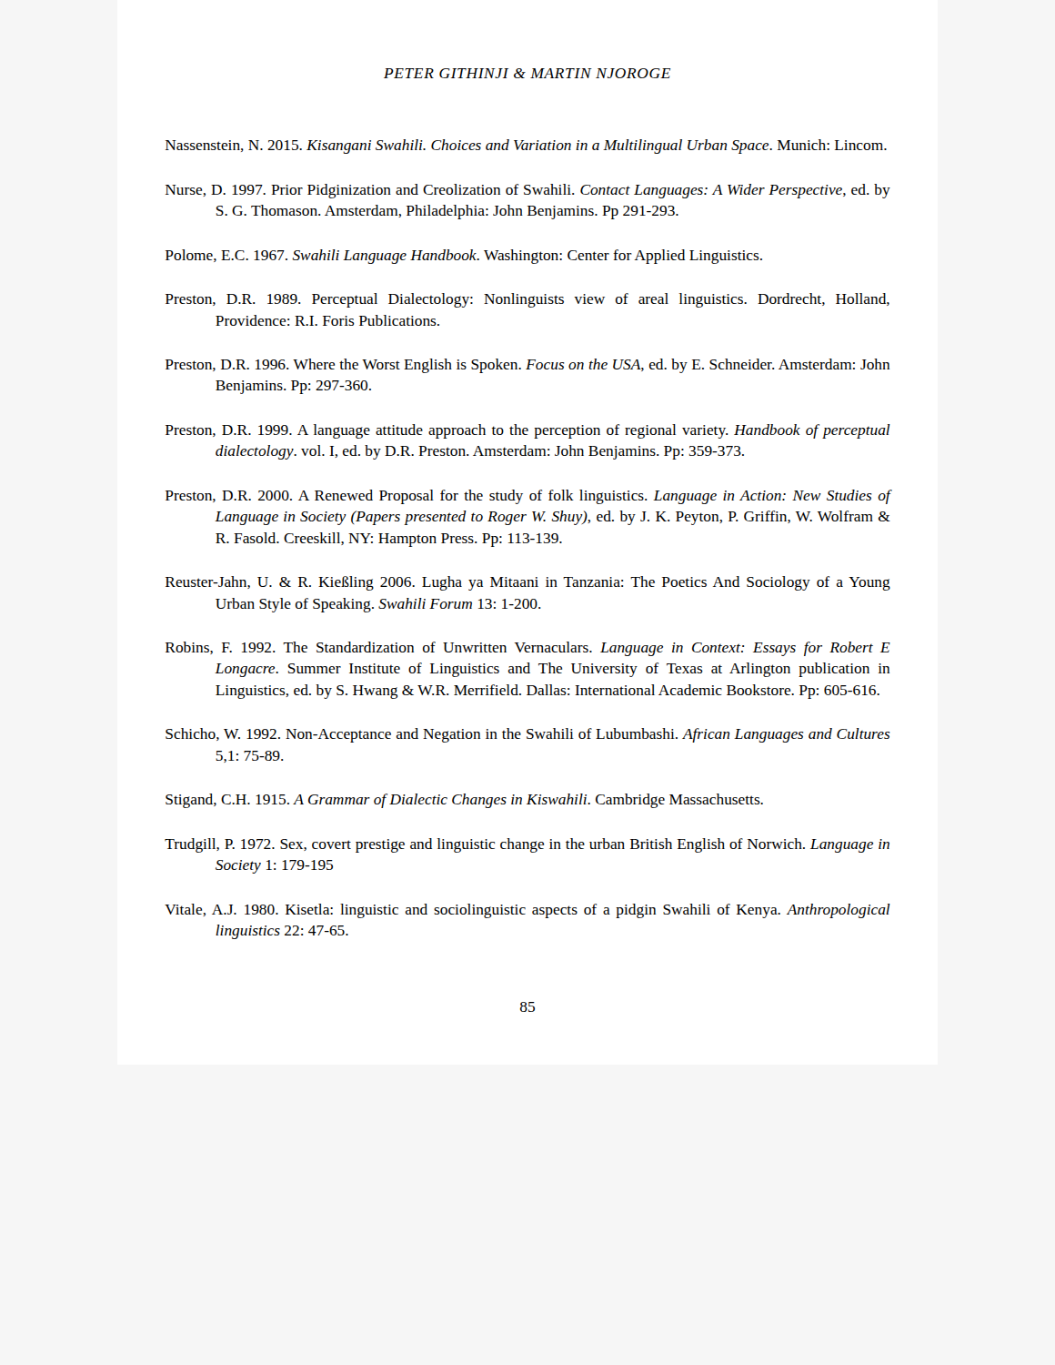PETER GITHINJI & MARTIN NJOROGE
Nassenstein, N. 2015. Kisangani Swahili. Choices and Variation in a Multilingual Urban Space. Munich: Lincom.
Nurse, D. 1997. Prior Pidginization and Creolization of Swahili. Contact Languages: A Wider Perspective, ed. by S. G. Thomason. Amsterdam, Philadelphia: John Benjamins. Pp 291-293.
Polome, E.C. 1967. Swahili Language Handbook. Washington: Center for Applied Linguistics.
Preston, D.R. 1989. Perceptual Dialectology: Nonlinguists view of areal linguistics. Dordrecht, Holland, Providence: R.I. Foris Publications.
Preston, D.R. 1996. Where the Worst English is Spoken. Focus on the USA, ed. by E. Schneider. Amsterdam: John Benjamins. Pp: 297-360.
Preston, D.R. 1999. A language attitude approach to the perception of regional variety. Handbook of perceptual dialectology. vol. I, ed. by D.R. Preston. Amsterdam: John Benjamins. Pp: 359-373.
Preston, D.R. 2000. A Renewed Proposal for the study of folk linguistics. Language in Action: New Studies of Language in Society (Papers presented to Roger W. Shuy), ed. by J. K. Peyton, P. Griffin, W. Wolfram & R. Fasold. Creeskill, NY: Hampton Press. Pp: 113-139.
Reuster-Jahn, U. & R. Kießling 2006. Lugha ya Mitaani in Tanzania: The Poetics And Sociology of a Young Urban Style of Speaking. Swahili Forum 13: 1-200.
Robins, F. 1992. The Standardization of Unwritten Vernaculars. Language in Context: Essays for Robert E Longacre. Summer Institute of Linguistics and The University of Texas at Arlington publication in Linguistics, ed. by S. Hwang & W.R. Merrifield. Dallas: International Academic Bookstore. Pp: 605-616.
Schicho, W. 1992. Non-Acceptance and Negation in the Swahili of Lubumbashi. African Languages and Cultures 5,1: 75-89.
Stigand, C.H. 1915. A Grammar of Dialectic Changes in Kiswahili. Cambridge Massachusetts.
Trudgill, P. 1972. Sex, covert prestige and linguistic change in the urban British English of Norwich. Language in Society 1: 179-195
Vitale, A.J. 1980. Kisetla: linguistic and sociolinguistic aspects of a pidgin Swahili of Kenya. Anthropological linguistics 22: 47-65.
85